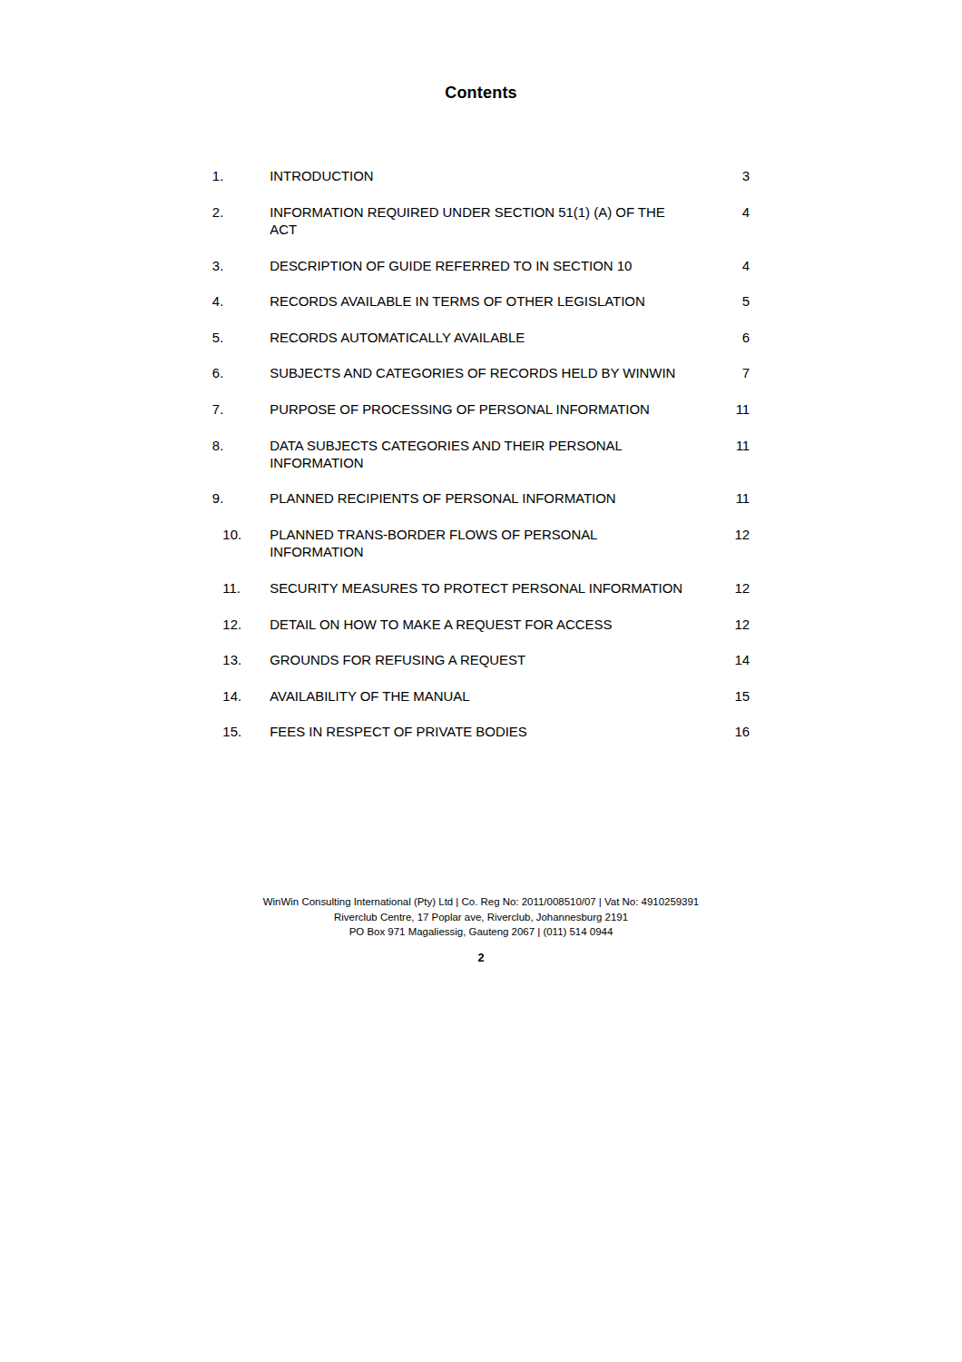Contents
| 1. | Introduction | 3 |
| 2. | Information required under section 51(1) (a) of the Act | 4 |
| 3. | Description of guide referred to in section 10 | 4 |
| 4. | Records available in terms of other legislation | 5 |
| 5. | Records automatically available | 6 |
| 6. | Subjects and categories of records held by WinWin | 7 |
| 7. | Purpose of processing of personal information | 11 |
| 8. | Data subjects categories and their personal information | 11 |
| 9. | Planned recipients of personal information | 11 |
| 10. | Planned trans-border flows of personal information | 12 |
| 11. | Security measures to protect personal information | 12 |
| 12. | Detail on how to make a request for access | 12 |
| 13. | Grounds for refusing a request | 14 |
| 14. | Availability of the manual | 15 |
| 15. | Fees in respect of private bodies | 16 |
WinWin Consulting International (Pty) Ltd | Co. Reg No: 2011/008510/07 | Vat No: 4910259391
Riverclub Centre, 17 Poplar ave, Riverclub, Johannesburg 2191
PO Box 971 Magaliessig, Gauteng 2067 | (011) 514 0944
2